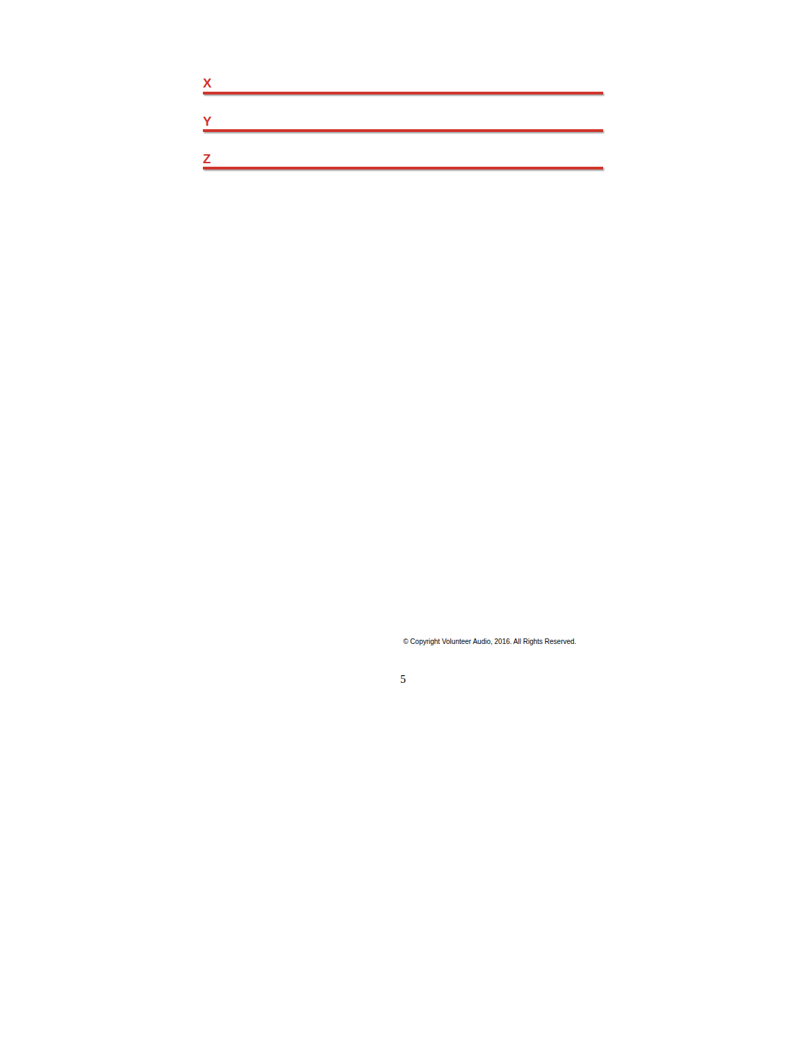X
Y
Z
© Copyright Volunteer Audio, 2016. All Rights Reserved.
5